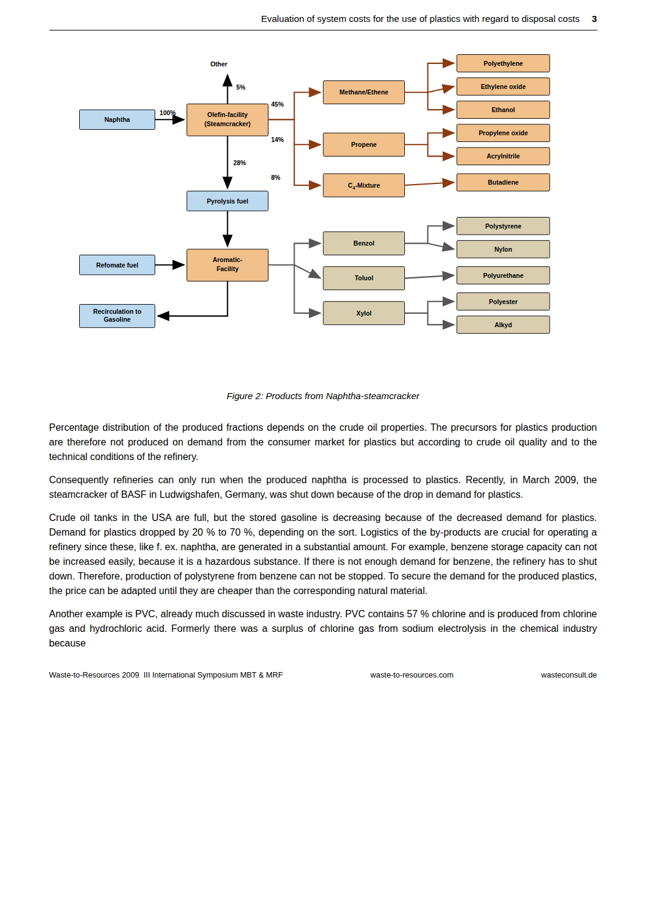Evaluation of system costs for the use of plastics with regard to disposal costs
3
Naphtha Refomate fuel Recirculation to Gasoline Olefin-facility (Steamcracker) Pyrolysis fuel Aromatic- Facility Methane/Ethene Propene C4-Mixture Benzol Toluol Xylol Polyethylene Ethylene oxide Ethanol Propylene oxide Acrylnitrile Butadiene Polystyrene Nylon Polyurethane Polyester Alkyd 100% Other 5% 28% 45% 14% 8%
Figure 2: Products from Naphtha-steamcracker
Percentage distribution of the produced fractions depends on the crude oil properties. The precursors for plastics production are therefore not produced on demand from the consumer market for plastics but according to crude oil quality and to the technical conditions of the refinery.
Consequently refineries can only run when the produced naphtha is processed to plastics. Recently, in March 2009, the steamcracker of BASF in Ludwigshafen, Germany, was shut down because of the drop in demand for plastics.
Crude oil tanks in the USA are full, but the stored gasoline is decreasing because of the decreased demand for plastics. Demand for plastics dropped by 20 % to 70 %, depending on the sort. Logistics of the by-products are crucial for operating a refinery since these, like f. ex. naphtha, are generated in a substantial amount. For example, benzene storage capacity can not be increased easily, because it is a hazardous substance. If there is not enough demand for benzene, the refinery has to shut down. Therefore, production of polystyrene from benzene can not be stopped. To secure the demand for the produced plastics, the price can be adapted until they are cheaper than the corresponding natural material.
Another example is PVC, already much discussed in waste industry. PVC contains 57 % chlorine and is produced from chlorine gas and hydrochloric acid. Formerly there was a surplus of chlorine gas from sodium electrolysis in the chemical industry because
Waste-to-Resources 2009 III International Symposium MBT & MRF waste-to-resources.com wasteconsult.de